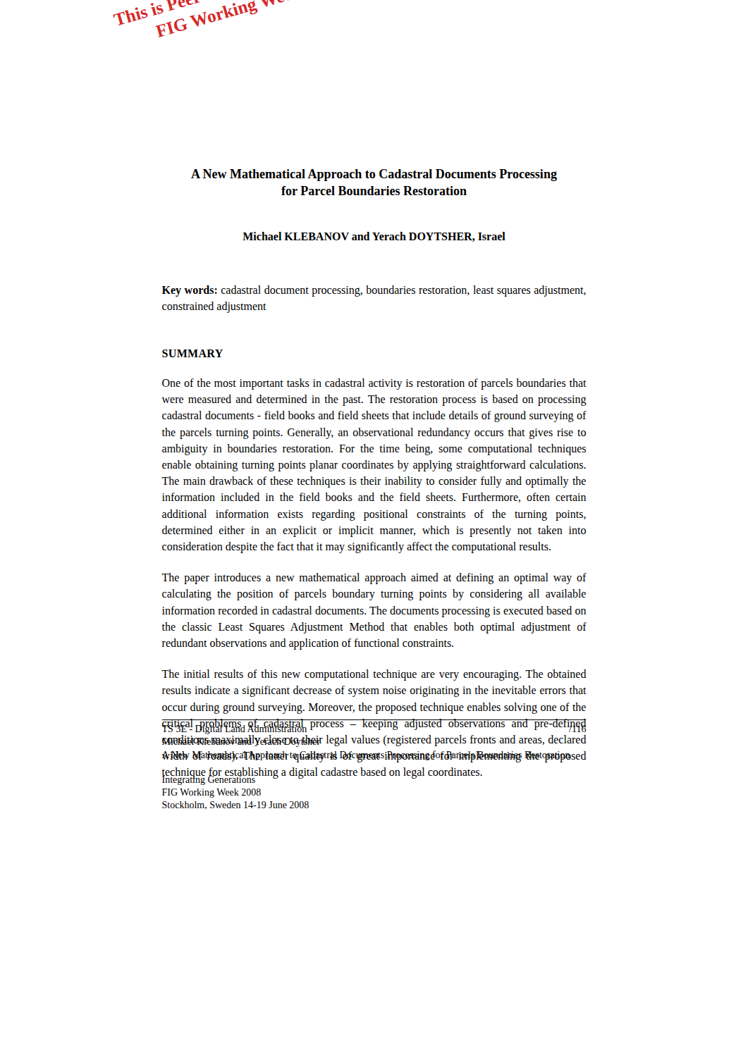This is Peer Reviewed Paper FIG Working Week 2008
A New Mathematical Approach to Cadastral Documents Processingfor Parcel Boundaries Restoration
Michael KLEBANOV and Yerach DOYTSHER, Israel
Key words: cadastral document processing, boundaries restoration, least squares adjustment, constrained adjustment
SUMMARY
One of the most important tasks in cadastral activity is restoration of parcels boundaries that were measured and determined in the past. The restoration process is based on processing cadastral documents - field books and field sheets that include details of ground surveying of the parcels turning points. Generally, an observational redundancy occurs that gives rise to ambiguity in boundaries restoration. For the time being, some computational techniques enable obtaining turning points planar coordinates by applying straightforward calculations. The main drawback of these techniques is their inability to consider fully and optimally the information included in the field books and the field sheets. Furthermore, often certain additional information exists regarding positional constraints of the turning points, determined either in an explicit or implicit manner, which is presently not taken into consideration despite the fact that it may significantly affect the computational results.
The paper introduces a new mathematical approach aimed at defining an optimal way of calculating the position of parcels boundary turning points by considering all available information recorded in cadastral documents. The documents processing is executed based on the classic Least Squares Adjustment Method that enables both optimal adjustment of redundant observations and application of functional constraints.
The initial results of this new computational technique are very encouraging. The obtained results indicate a significant decrease of system noise originating in the inevitable errors that occur during ground surveying. Moreover, the proposed technique enables solving one of the critical problems of cadastral process – keeping adjusted observations and pre-defined conditions maximally close to their legal values (registered parcels fronts and areas, declared width of roads). The latter quality is of great importance for implementing the proposed technique for establishing a digital cadastre based on legal coordinates.
TS 3E - Digital Land Administration
/116
Michael Klebanov and Yerach Doytsher
A New Mathematical Approach to Cadastral Documents Processing for Parcels Boundaries Restoration
Integrating Generations
FIG Working Week 2008
Stockholm, Sweden 14-19 June 2008